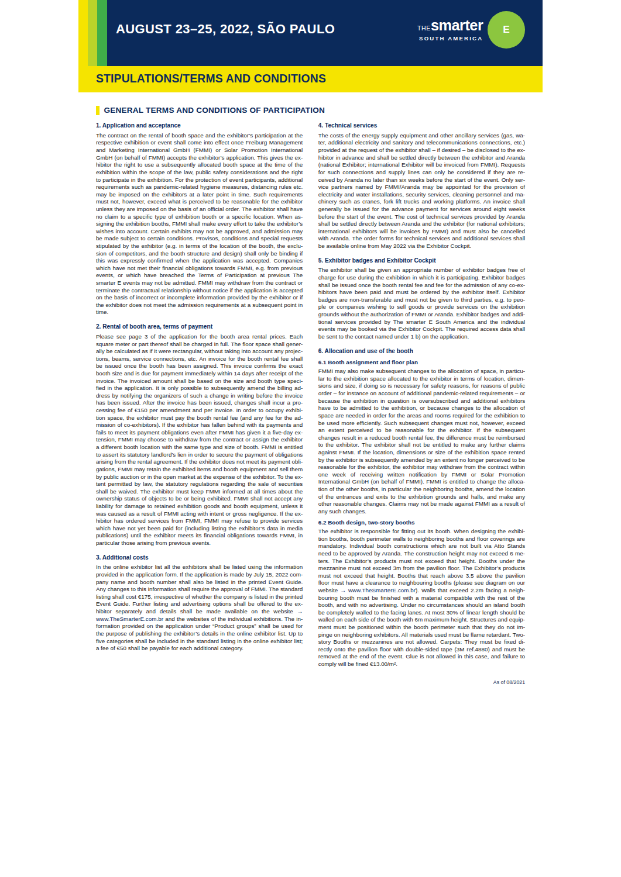AUGUST 23–25, 2022, SÃO PAULO
THE smarter SOUTH AMERICA
STIPULATIONS/TERMS AND CONDITIONS
GENERAL TERMS AND CONDITIONS OF PARTICIPATION
1. Application and acceptance
The contract on the rental of booth space and the exhibitor’s participation at the respective exhibition or event shall come into effect once Freiburg Management and Marketing International GmbH (FMMI) or Solar Promotion International GmbH (on behalf of FMMI) accepts the exhibitor’s application. This gives the exhibitor the right to use a subsequently allocated booth space at the time of the exhibition within the scope of the law, public safety considerations and the right to participate in the exhibition. For the protection of event participants, additional requirements such as pandemic-related hygiene measures, distancing rules etc. may be imposed on the exhibitors at a later point in time. Such requirements must not, however, exceed what is perceived to be reasonable for the exhibitor unless they are imposed on the basis of an official order. The exhibitor shall have no claim to a specific type of exhibition booth or a specific location. When assigning the exhibition booths, FMMI shall make every effort to take the exhibitor’s wishes into account. Certain exhibits may not be approved, and admission may be made subject to certain conditions. Provisos, conditions and special requests stipulated by the exhibitor (e.g. in terms of the location of the booth, the exclusion of competitors, and the booth structure and design) shall only be binding if this was expressly confirmed when the application was accepted. Companies which have not met their financial obligations towards FMMI, e.g. from previous events, or which have breached the Terms of Participation at previous The smarter E events may not be admitted. FMMI may withdraw from the contract or terminate the contractual relationship without notice if the application is accepted on the basis of incorrect or incomplete information provided by the exhibitor or if the exhibitor does not meet the admission requirements at a subsequent point in time.
2. Rental of booth area, terms of payment
Please see page 3 of the application for the booth area rental prices. Each square meter or part thereof shall be charged in full. The floor space shall generally be calculated as if it were rectangular, without taking into account any projections, beams, service connections, etc. An invoice for the booth rental fee shall be issued once the booth has been assigned. This invoice confirms the exact booth size and is due for payment immediately within 14 days after receipt of the invoice. The invoiced amount shall be based on the size and booth type specified in the application. It is only possible to subsequently amend the billing address by notifying the organizers of such a change in writing before the invoice has been issued. After the invoice has been issued, changes shall incur a processing fee of €150 per amendment and per invoice. In order to occupy exhibition space, the exhibitor must pay the booth rental fee (and any fee for the admission of co-exhibitors). If the exhibitor has fallen behind with its payments and fails to meet its payment obligations even after FMMI has given it a five-day extension, FMMI may choose to withdraw from the contract or assign the exhibitor a different booth location with the same type and size of booth. FMMI is entitled to assert its statutory landlord’s lien in order to secure the payment of obligations arising from the rental agreement. If the exhibitor does not meet its payment obligations, FMMI may retain the exhibited items and booth equipment and sell them by public auction or in the open market at the expense of the exhibitor. To the extent permitted by law, the statutory regulations regarding the sale of securities shall be waived. The exhibitor must keep FMMI informed at all times about the ownership status of objects to be or being exhibited. FMMI shall not accept any liability for damage to retained exhibition goods and booth equipment, unless it was caused as a result of FMMI acting with intent or gross negligence. If the exhibitor has ordered services from FMMI, FMMI may refuse to provide services which have not yet been paid for (including listing the exhibitor’s data in media publications) until the exhibitor meets its financial obligations towards FMMI, in particular those arising from previous events.
3. Additional costs
In the online exhibitor list all the exhibitors shall be listed using the information provided in the application form. If the application is made by July 15, 2022 company name and booth number shall also be listed in the printed Event Guide. Any changes to this information shall require the approval of FMMI. The standard listing shall cost €175, irrespective of whether the company is listed in the printed Event Guide. Further listing and advertising options shall be offered to the exhibitor separately and details shall be made available on the website → www.TheSmarterE.com.br and the websites of the individual exhibitions. The information provided on the application under “Product groups” shall be used for the purpose of publishing the exhibitor’s details in the online exhibitor list. Up to five categories shall be included in the standard listing in the online exhibitor list; a fee of €50 shall be payable for each additional category.
4. Technical services
The costs of the energy supply equipment and other ancillary services (gas, water, additional electricity and sanitary and telecommunications connections, etc.) provided at the request of the exhibitor shall – if desired – be disclosed to the exhibitor in advance and shall be settled directly between the exhibitor and Aranda (national Exhibitor; international Exhibitor will be invoiced from FMMI). Requests for such connections and supply lines can only be considered if they are received by Aranda no later than six weeks before the start of the event. Only service partners named by FMMI/Aranda may be appointed for the provision of electricity and water installations, security services, cleaning personnel and machinery such as cranes, fork lift trucks and working platforms. An invoice shall generally be issued for the advance payment for services around eight weeks before the start of the event. The cost of technical services provided by Aranda shall be settled directly between Aranda and the exhibitor (for national exhibitors; international exhibitors will be invoices by FMMI) and must also be cancelled with Aranda. The order forms for technical services and additional services shall be available online from May 2022 via the Exhibitor Cockpit.
5. Exhibitor badges and Exhibitor Cockpit
The exhibitor shall be given an appropriate number of exhibitor badges free of charge for use during the exhibition in which it is participating. Exhibitor badges shall be issued once the booth rental fee and fee for the admission of any co-exhibitors have been paid and must be ordered by the exhibitor itself. Exhibitor badges are non-transferable and must not be given to third parties, e.g. to people or companies wishing to sell goods or provide services on the exhibition grounds without the authorization of FMMI or Aranda. Exhibitor badges and additional services provided by The smarter E South America and the individual events may be booked via the Exhibitor Cockpit. The required access data shall be sent to the contact named under 1 b) on the application.
6. Allocation and use of the booth
6.1 Booth assignment and floor plan
FMMI may also make subsequent changes to the allocation of space, in particular to the exhibition space allocated to the exhibitor in terms of location, dimensions and size, if doing so is necessary for safety reasons, for reasons of public order – for instance on account of additional pandemic-related requirements – or because the exhibition in question is oversubscribed and additional exhibitors have to be admitted to the exhibition, or because changes to the allocation of space are needed in order for the areas and rooms required for the exhibition to be used more efficiently. Such subsequent changes must not, however, exceed an extent perceived to be reasonable for the exhibitor. If the subsequent changes result in a reduced booth rental fee, the difference must be reimbursed to the exhibitor. The exhibitor shall not be entitled to make any further claims against FMMI. If the location, dimensions or size of the exhibition space rented by the exhibitor is subsequently amended by an extent no longer perceived to be reasonable for the exhibitor, the exhibitor may withdraw from the contract within one week of receiving written notification by FMMI or Solar Promotion International GmbH (on behalf of FMMI). FMMI is entitled to change the allocation of the other booths, in particular the neighboring booths, amend the location of the entrances and exits to the exhibition grounds and halls, and make any other reasonable changes. Claims may not be made against FMMI as a result of any such changes.
6.2 Booth design, two-story booths
The exhibitor is responsible for fitting out its booth. When designing the exhibition booths, booth perimeter walls to neighboring booths and floor coverings are mandatory. Individual booth constructions which are not built via Atto Stands need to be approved by Aranda. The construction height may not exceed 6 meters. The Exhibitor’s products must not exceed that height. Booths under the mezzanine must not exceed 3m from the pavilion floor. The Exhibitor’s products must not exceed that height. Booths that reach above 3.5 above the pavilion floor must have a clearance to neighbouring booths (please see diagram on our website → www.TheSmarterE.com.br). Walls that exceed 2.2m facing a neighbouring booth must be finished with a material compatible with the rest of the booth, and with no advertising. Under no circumstances should an island booth be completely walled to the facing lanes. At most 30% of linear length should be walled on each side of the booth with 6m maximum height. Structures and equipment must be positioned within the booth perimeter such that they do not impinge on neighboring exhibitors. All materials used must be flame retardant. Two-story Booths or mezzanines are not allowed. Carpets: They must be fixed directly onto the pavilion floor with double-sided tape (3M ref.4880) and must be removed at the end of the event. Glue is not allowed in this case, and failure to comply will be fined €13.00/m².
As of 08/2021